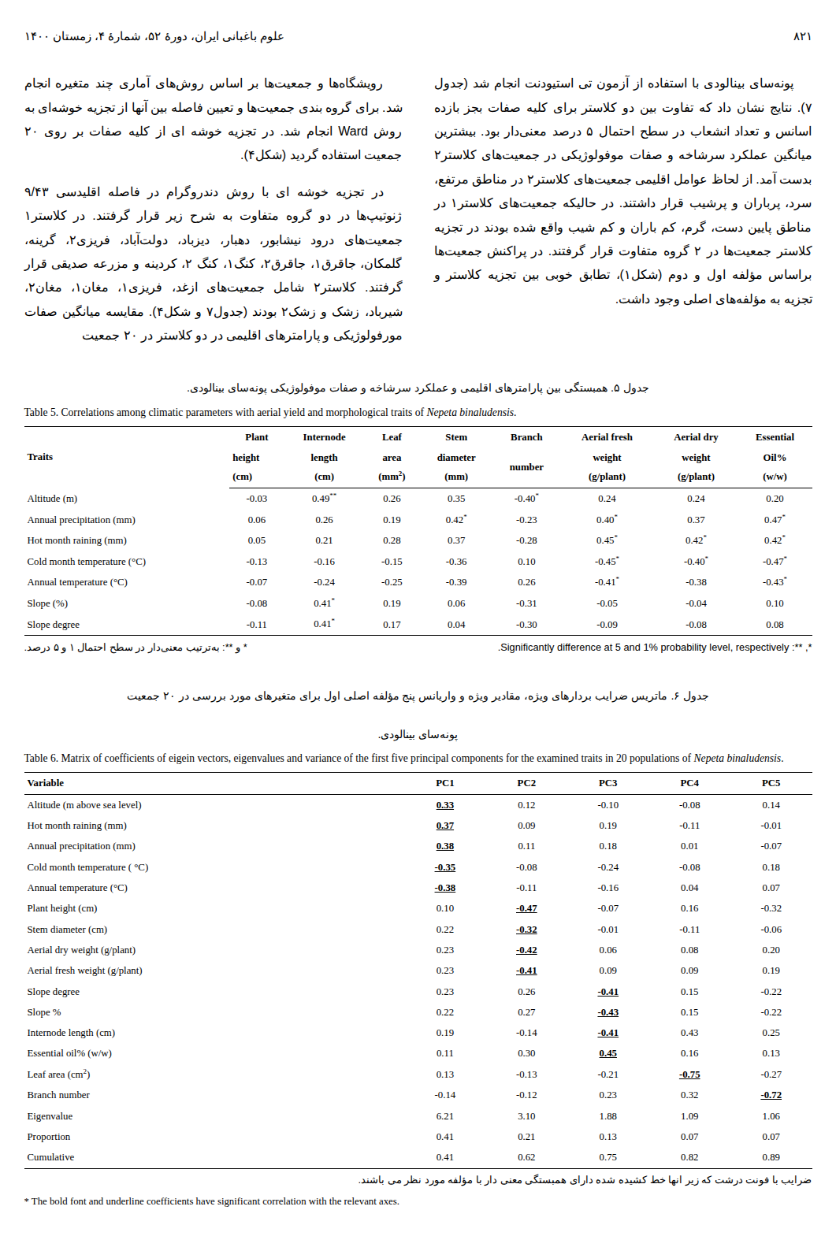۸۲۱ علوم باغبانی ایران، دورهٔ ۵۲، شمارهٔ ۴، زمستان ۱۴۰۰
پونه‌سای بینالودی با استفاده از آزمون تی استیودنت انجام شد (جدول ۷). نتایج نشان داد که تفاوت بین دو کلاستر برای کلیه صفات بجز بازده اسانس و تعداد انشعاب در سطح احتمال ۵ درصد معنی‌دار بود. بیشترین میانگین عملکرد سرشاخه و صفات موفولوژیکی در جمعیت‌های کلاستر۲ بدست آمد. از لحاظ عوامل اقلیمی جمعیت‌های کلاستر۲ در مناطق مرتفع، سرد، پرباران و پرشیب قرار داشتند. در حالیکه جمعیت‌های کلاستر۱ در مناطق پایین دست، گرم، کم باران و کم شیب واقع شده بودند در تجزیه کلاستر جمعیت‌ها در ۲ گروه متفاوت قرار گرفتند. در پراکنش جمعیت‌ها براساس مؤلفه اول و دوم (شکل۱)، تطابق خوبی بین تجزیه کلاستر و تجزیه به مؤلفه‌های اصلی وجود داشت.
رویشگاه‌ها و جمعیت‌ها بر اساس روش‌های آماری چند متغیره انجام شد. برای گروه بندی جمعیت‌ها و تعیین فاصله بین آنها از تجزیه خوشه‌ای به روش Ward انجام شد. در تجزیه خوشه ای از کلیه صفات بر روی ۲۰ جمعیت استفاده گردید (شکل۴).
در تجزیه خوشه ای با روش دندروگرام در فاصله اقلیدسی ۹/۴۳ ژنوتیپ‌ها در دو گروه متفاوت به شرح زیر قرار گرفتند. در کلاستر۱ جمعیت‌های درود نیشابور، دهبار، دیزباد، دولت‌آباد، فریزی۲، گرینه، گلمکان، جاقرق۱، جاقرق۲، کنگ۱، کنگ ۲، کردینه و مزرعه صدیقی قرار گرفتند. کلاستر۲ شامل جمعیت‌های ازغد، فریزی۱، مغان۱، مغان۲، شیرباد، زشک و زشک۲ بودند (جدول۷ و شکل۴). مقایسه میانگین صفات مورفولوژیکی و پارامترهای اقلیمی در دو کلاستر در ۲۰ جمعیت
جدول ۵. همبستگی بین پارامترهای اقلیمی و عملکرد سرشاخه و صفات موفولوژیکی پونه‌سای بینالودی.
Table 5. Correlations among climatic parameters with aerial yield and morphological traits of Nepeta binaludensis.
| Traits | Plant | Internode | Leaf | Stem | Branch | Aerial fresh | Aerial dry | Essential |
| --- | --- | --- | --- | --- | --- | --- | --- | --- |
| height (cm) | length (cm) | area (mm 2 ) | diameter (mm) | number | weight (g/plant) | weight (g/plant) | Oil% (w/w) |
| Altitude (m) | -0.03 | 0.49 ** | 0.26 | 0.35 | -0.40 * | 0.24 | 0.24 | 0.20 |
| Annual precipitation (mm) | 0.06 | 0.26 | 0.19 | 0.42 * | -0.23 | 0.40 * | 0.37 | 0.47 * |
| Hot month raining (mm) | 0.05 | 0.21 | 0.28 | 0.37 | -0.28 | 0.45 * | 0.42 * | 0.42 * |
| Cold month temperature (°C) | -0.13 | -0.16 | -0.15 | -0.36 | 0.10 | -0.45 * | -0.40 * | -0.47 * |
| Annual temperature (°C) | -0.07 | -0.24 | -0.25 | -0.39 | 0.26 | -0.41 * | -0.38 | -0.43 * |
| Slope (%) | -0.08 | 0.41 * | 0.19 | 0.06 | -0.31 | -0.05 | -0.04 | 0.10 |
| Slope degree | -0.11 | 0.41 * | 0.17 | 0.04 | -0.30 | -0.09 | -0.08 | 0.08 |
*, **: Significantly difference at 5 and 1% probability level, respectively. * و **: به‌ترتیب معنی‌دار در سطح احتمال ۱ و ۵ درصد.
جدول ۶. ماتریس ضرایب بردارهای ویژه، مقادیر ویژه و واریانس پنج مؤلفه اصلی اول برای متغیرهای مورد بررسی در ۲۰ جمعیت
پونه‌سای بینالودی.
Table 6. Matrix of coefficients of eigein vectors, eigenvalues and variance of the first five principal components for the examined traits in 20 populations of Nepeta binaludensis.
| Variable | PC1 | PC2 | PC3 | PC4 | PC5 |
| --- | --- | --- | --- | --- | --- |
| Altitude (m above sea level) | 0.33 | 0.12 | -0.10 | -0.08 | 0.14 |
| Hot month raining (mm) | 0.37 | 0.09 | 0.19 | -0.11 | -0.01 |
| Annual precipitation (mm) | 0.38 | 0.11 | 0.18 | 0.01 | -0.07 |
| Cold month temperature ( °C) | -0.35 | -0.08 | -0.24 | -0.08 | 0.18 |
| Annual temperature (°C) | -0.38 | -0.11 | -0.16 | 0.04 | 0.07 |
| Plant height (cm) | 0.10 | -0.47 | -0.07 | 0.16 | -0.32 |
| Stem diameter (cm) | 0.22 | -0.32 | -0.01 | -0.11 | -0.06 |
| Aerial dry weight (g/plant) | 0.23 | -0.42 | 0.06 | 0.08 | 0.20 |
| Aerial fresh weight (g/plant) | 0.23 | -0.41 | 0.09 | 0.09 | 0.19 |
| Slope degree | 0.23 | 0.26 | -0.41 | 0.15 | -0.22 |
| Slope % | 0.22 | 0.27 | -0.43 | 0.15 | -0.22 |
| Internode length (cm) | 0.19 | -0.14 | -0.41 | 0.43 | 0.25 |
| Essential oil% (w/w) | 0.11 | 0.30 | 0.45 | 0.16 | 0.13 |
| Leaf area (cm 2 ) | 0.13 | -0.13 | -0.21 | -0.75 | -0.27 |
| Branch number | -0.14 | -0.12 | 0.23 | 0.32 | -0.72 |
| Eigenvalue | 6.21 | 3.10 | 1.88 | 1.09 | 1.06 |
| Proportion | 0.41 | 0.21 | 0.13 | 0.07 | 0.07 |
| Cumulative | 0.41 | 0.62 | 0.75 | 0.82 | 0.89 |
ضرایب با فونت درشت که زیر انها خط کشیده شده دارای همبستگی معنی دار با مؤلفه مورد نظر می باشند.
* The bold font and underline coefficients have significant correlation with the relevant axes.